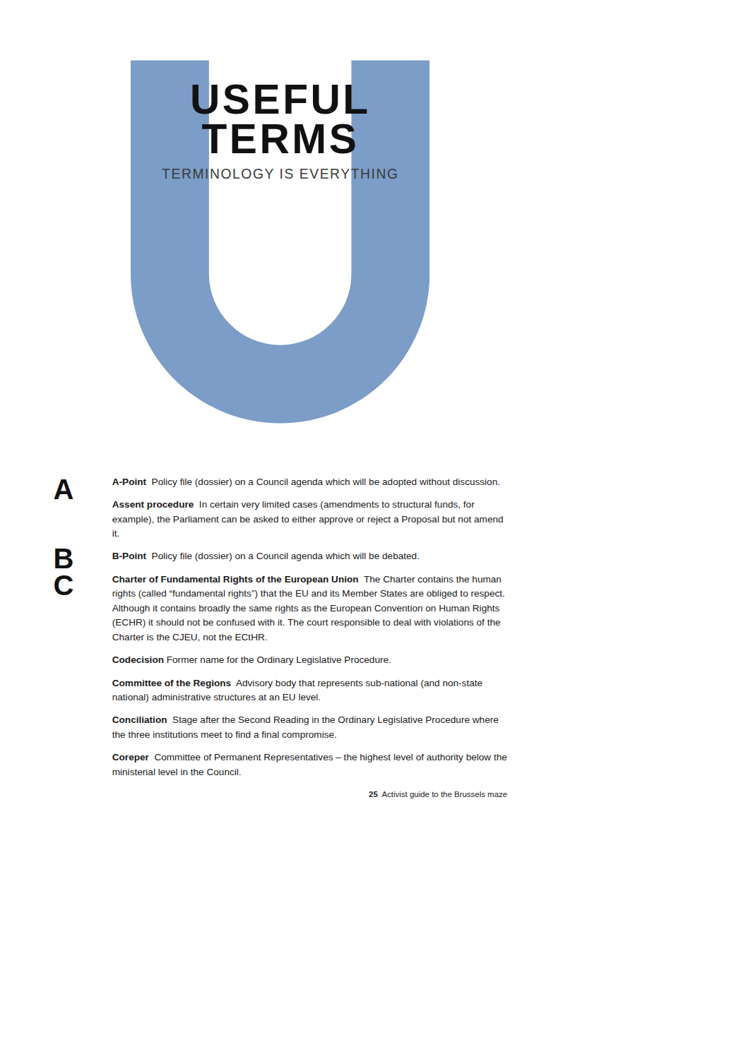USEFULTERMS
Terminology is everything
A
B
C
A-Point Policy file (dossier) on a Council agenda which will be adopted without discussion.
Assent procedure In certain very limited cases (amendments to structural funds, for example), the Parliament can be asked to either approve or reject a Proposal but not amend it.
B-Point Policy file (dossier) on a Council agenda which will be debated.
Charter of Fundamental Rights of the European Union The Charter contains the human rights (called “fundamental rights”) that the EU and its Member States are obliged to respect. Although it contains broadly the same rights as the European Convention on Human Rights (ECHR) it should not be confused with it. The court responsible to deal with violations of the Charter is the CJEU, not the ECtHR.
Codecision Former name for the Ordinary Legislative Procedure.
Committee of the Regions Advisory body that represents sub-national (and non-state national) administrative structures at an EU level.
Conciliation Stage after the Second Reading in the Ordinary Legislative Procedure where the three institutions meet to find a final compromise.
Coreper Committee of Permanent Representatives – the highest level of authority below the ministerial level in the Council.
25 Activist guide to the Brussels maze